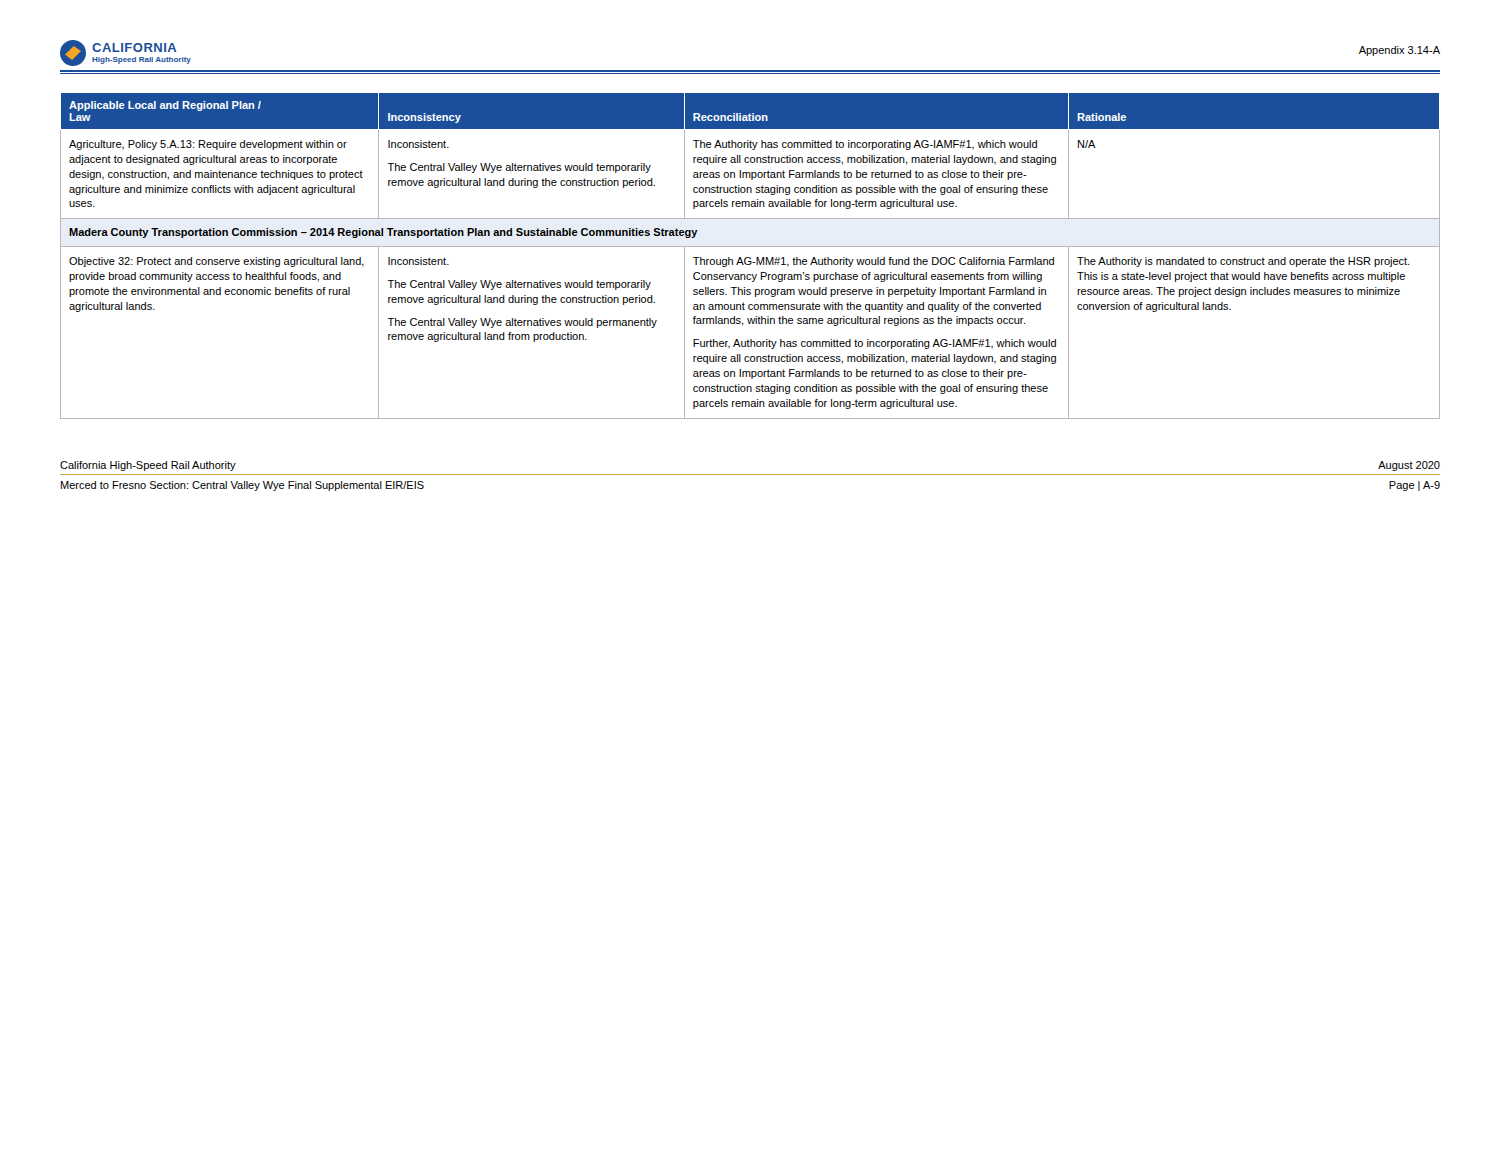CALIFORNIA
High-Speed Rail Authority
Appendix 3.14-A
| Applicable Local and Regional Plan / Law | Inconsistency | Reconciliation | Rationale |
| --- | --- | --- | --- |
| Agriculture, Policy 5.A.13: Require development within or adjacent to designated agricultural areas to incorporate design, construction, and maintenance techniques to protect agriculture and minimize conflicts with adjacent agricultural uses. | Inconsistent. The Central Valley Wye alternatives would temporarily remove agricultural land during the construction period. | The Authority has committed to incorporating AG-IAMF#1, which would require all construction access, mobilization, material laydown, and staging areas on Important Farmlands to be returned to as close to their pre-construction staging condition as possible with the goal of ensuring these parcels remain available for long-term agricultural use. | N/A |
| Madera County Transportation Commission – 2014 Regional Transportation Plan and Sustainable Communities Strategy |
| Objective 32: Protect and conserve existing agricultural land, provide broad community access to healthful foods, and promote the environmental and economic benefits of rural agricultural lands. | Inconsistent. The Central Valley Wye alternatives would temporarily remove agricultural land during the construction period. The Central Valley Wye alternatives would permanently remove agricultural land from production. | Through AG-MM#1, the Authority would fund the DOC California Farmland Conservancy Program’s purchase of agricultural easements from willing sellers. This program would preserve in perpetuity Important Farmland in an amount commensurate with the quantity and quality of the converted farmlands, within the same agricultural regions as the impacts occur. Further, Authority has committed to incorporating AG-IAMF#1, which would require all construction access, mobilization, material laydown, and staging areas on Important Farmlands to be returned to as close to their pre-construction staging condition as possible with the goal of ensuring these parcels remain available for long-term agricultural use. | The Authority is mandated to construct and operate the HSR project. This is a state-level project that would have benefits across multiple resource areas. The project design includes measures to minimize conversion of agricultural lands. |
California High-Speed Rail Authority August 2020
Merced to Fresno Section: Central Valley Wye Final Supplemental EIR/EIS Page | A-9